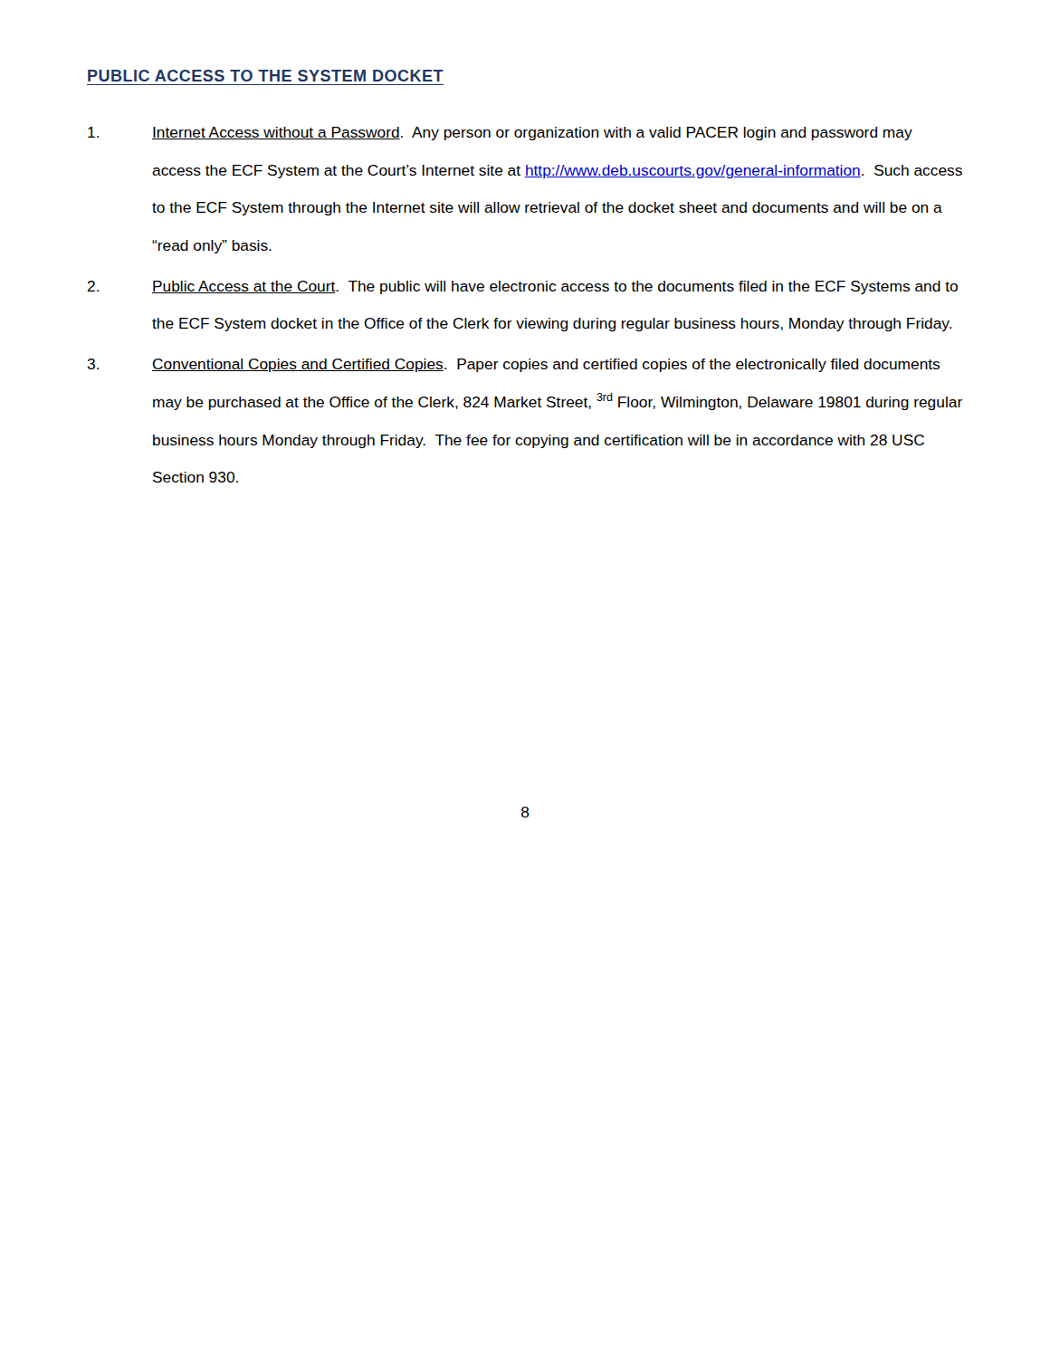PUBLIC ACCESS TO THE SYSTEM DOCKET
1. Internet Access without a Password. Any person or organization with a valid PACER login and password may access the ECF System at the Court’s Internet site at http://www.deb.uscourts.gov/general-information. Such access to the ECF System through the Internet site will allow retrieval of the docket sheet and documents and will be on a “read only” basis.
2. Public Access at the Court. The public will have electronic access to the documents filed in the ECF Systems and to the ECF System docket in the Office of the Clerk for viewing during regular business hours, Monday through Friday.
3. Conventional Copies and Certified Copies. Paper copies and certified copies of the electronically filed documents may be purchased at the Office of the Clerk, 824 Market Street, 3rd Floor, Wilmington, Delaware 19801 during regular business hours Monday through Friday. The fee for copying and certification will be in accordance with 28 USC Section 930.
8